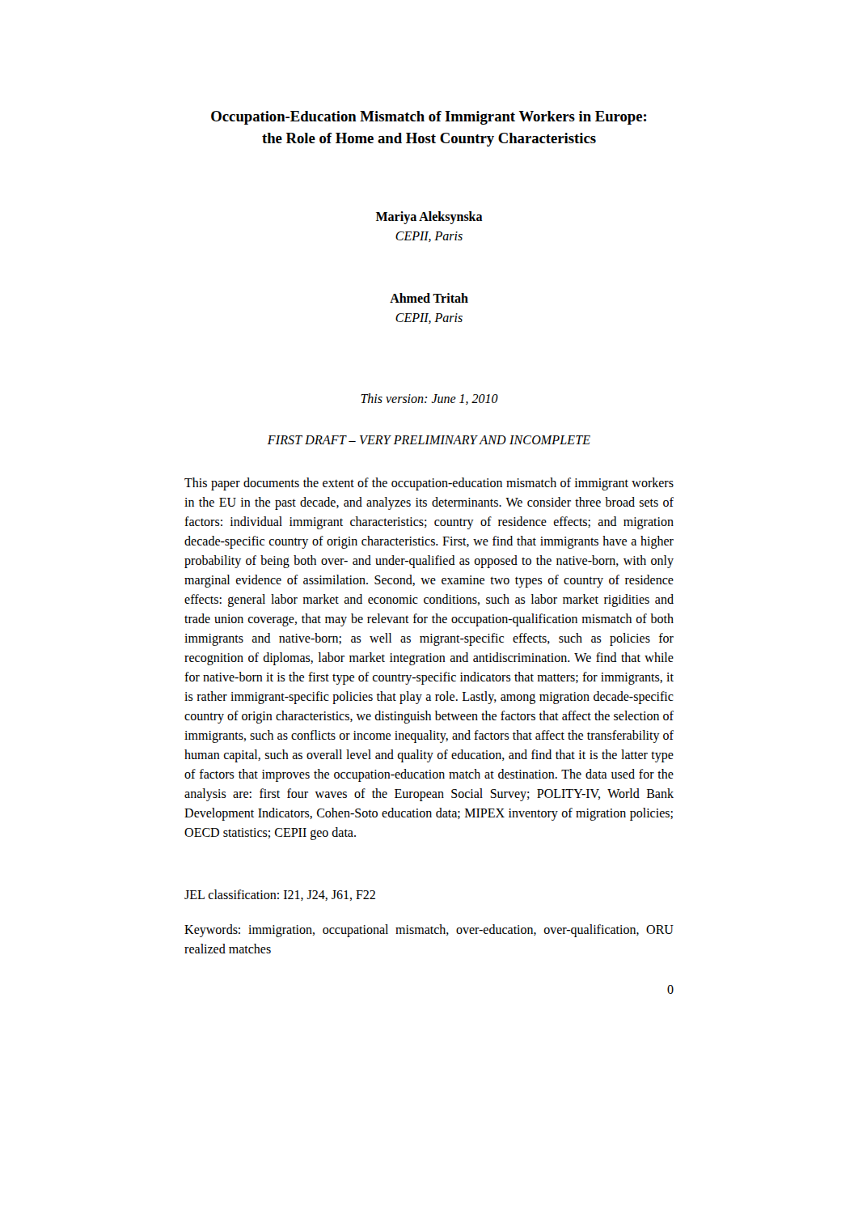Occupation-Education Mismatch of Immigrant Workers in Europe:
the Role of Home and Host Country Characteristics
Mariya Aleksynska
CEPII, Paris
Ahmed Tritah
CEPII, Paris
This version: June 1, 2010
FIRST DRAFT – VERY PRELIMINARY AND INCOMPLETE
This paper documents the extent of the occupation-education mismatch of immigrant workers in the EU in the past decade, and analyzes its determinants. We consider three broad sets of factors: individual immigrant characteristics; country of residence effects; and migration decade-specific country of origin characteristics. First, we find that immigrants have a higher probability of being both over- and under-qualified as opposed to the native-born, with only marginal evidence of assimilation. Second, we examine two types of country of residence effects: general labor market and economic conditions, such as labor market rigidities and trade union coverage, that may be relevant for the occupation-qualification mismatch of both immigrants and native-born; as well as migrant-specific effects, such as policies for recognition of diplomas, labor market integration and antidiscrimination. We find that while for native-born it is the first type of country-specific indicators that matters; for immigrants, it is rather immigrant-specific policies that play a role. Lastly, among migration decade-specific country of origin characteristics, we distinguish between the factors that affect the selection of immigrants, such as conflicts or income inequality, and factors that affect the transferability of human capital, such as overall level and quality of education, and find that it is the latter type of factors that improves the occupation-education match at destination. The data used for the analysis are: first four waves of the European Social Survey; POLITY-IV, World Bank Development Indicators, Cohen-Soto education data; MIPEX inventory of migration policies; OECD statistics; CEPII geo data.
JEL classification: I21, J24, J61, F22
Keywords: immigration, occupational mismatch, over-education, over-qualification, ORU realized matches
0